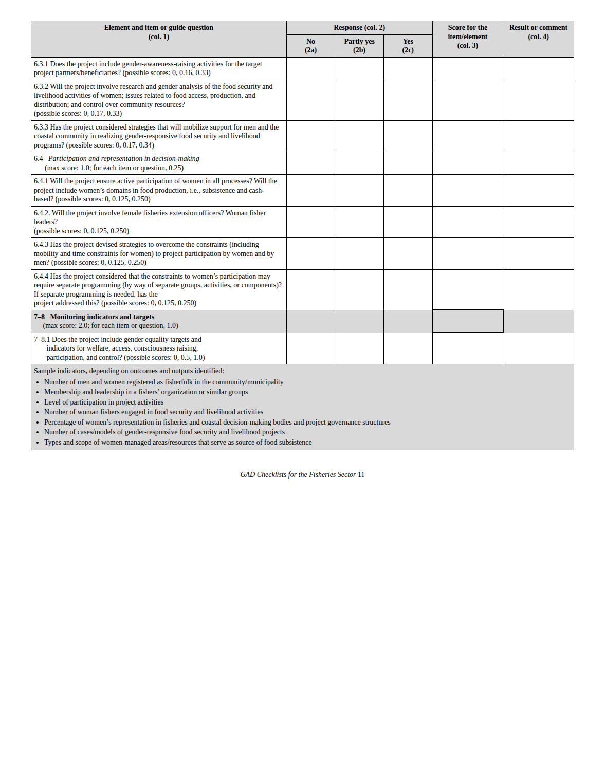| Element and item or guide question (col. 1) | Response (col. 2) | Score for the item/element (col. 3) | Result or comment (col. 4) |
| --- | --- | --- | --- |
| No (2a) | Partly yes (2b) | Yes (2c) |
| 6.3.1 Does the project include gender-awareness-raising activities for the target project partners/beneficiaries? (possible scores: 0, 0.16, 0.33) | | | | | |
| 6.3.2 Will the project involve research and gender analysis of the food security and livelihood activities of women; issues related to food access, production, and distribution; and control over community resources? (possible scores: 0, 0.17, 0.33) | | | | | |
| 6.3.3 Has the project considered strategies that will mobilize support for men and the coastal community in realizing gender-responsive food security and livelihood programs? (possible scores: 0, 0.17, 0.34) | | | | | |
| 6.4 Participation and representation in decision-making (max score: 1.0; for each item or question, 0.25) | | | | | |
| 6.4.1 Will the project ensure active participation of women in all processes? Will the project include women’s domains in food production, i.e., subsistence and cash-based? (possible scores: 0, 0.125, 0.250) | | | | | |
| 6.4.2. Will the project involve female fisheries extension officers? Woman fisher leaders? (possible scores: 0, 0.125, 0.250) | | | | | |
| 6.4.3 Has the project devised strategies to overcome the constraints (including mobility and time constraints for women) to project participation by women and by men? (possible scores: 0, 0.125, 0.250) | | | | | |
| 6.4.4 Has the project considered that the constraints to women’s participation may require separate programming (by way of separate groups, activities, or components)? If separate programming is needed, has the project addressed this? (possible scores: 0, 0.125, 0.250) | | | | | |
| 7–8 Monitoring indicators and targets (max score: 2.0; for each item or question, 1.0) | | | | | |
| 7–8.1 Does the project include gender equality targets and indicators for welfare, access, consciousness raising, participation, and control? (possible scores: 0, 0.5, 1.0) | | | | | |
| Sample indicators, depending on outcomes and outputs identified: Number of men and women registered as fisherfolk in the community/municipality Membership and leadership in a fishers’ organization or similar groups Level of participation in project activities Number of woman fishers engaged in food security and livelihood activities Percentage of women’s representation in fisheries and coastal decision-making bodies and project governance structures Number of cases/models of gender-responsive food security and livelihood projects Types and scope of women-managed areas/resources that serve as source of food subsistence |
GAD Checklists for the Fisheries Sector 11